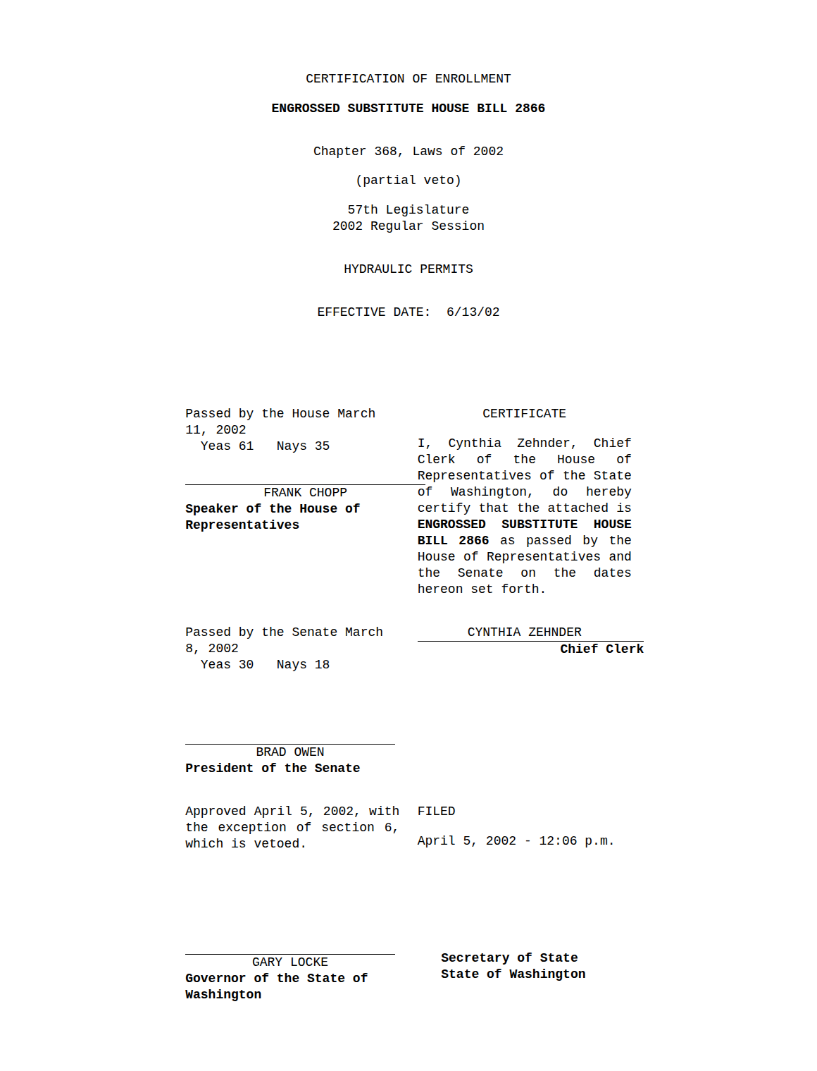CERTIFICATION OF ENROLLMENT
ENGROSSED SUBSTITUTE HOUSE BILL 2866
Chapter 368, Laws of 2002
(partial veto)
57th Legislature
2002 Regular Session
HYDRAULIC PERMITS
EFFECTIVE DATE: 6/13/02
| Passed by the House March 11, 2002 Yeas 61 Nays 35 FRANK CHOPP Speaker of the House of Representatives | | CERTIFICATE I, Cynthia Zehnder, Chief Clerk of the House of Representatives of the State of Washington, do hereby certify that the attached is ENGROSSED SUBSTITUTE HOUSE BILL 2866 as passed by the House of Representatives and the Senate on the dates hereon set forth. |
| Passed by the Senate March 8, 2002 Yeas 30 Nays 18 | | CYNTHIA ZEHNDER Chief Clerk |
| BRAD OWEN President of the Senate | | |
| Approved April 5, 2002, with the exception of section 6, which is vetoed. | | FILED April 5, 2002 - 12:06 p.m. |
| GARY LOCKE Governor of the State of Washington | | Secretary of State State of Washington |